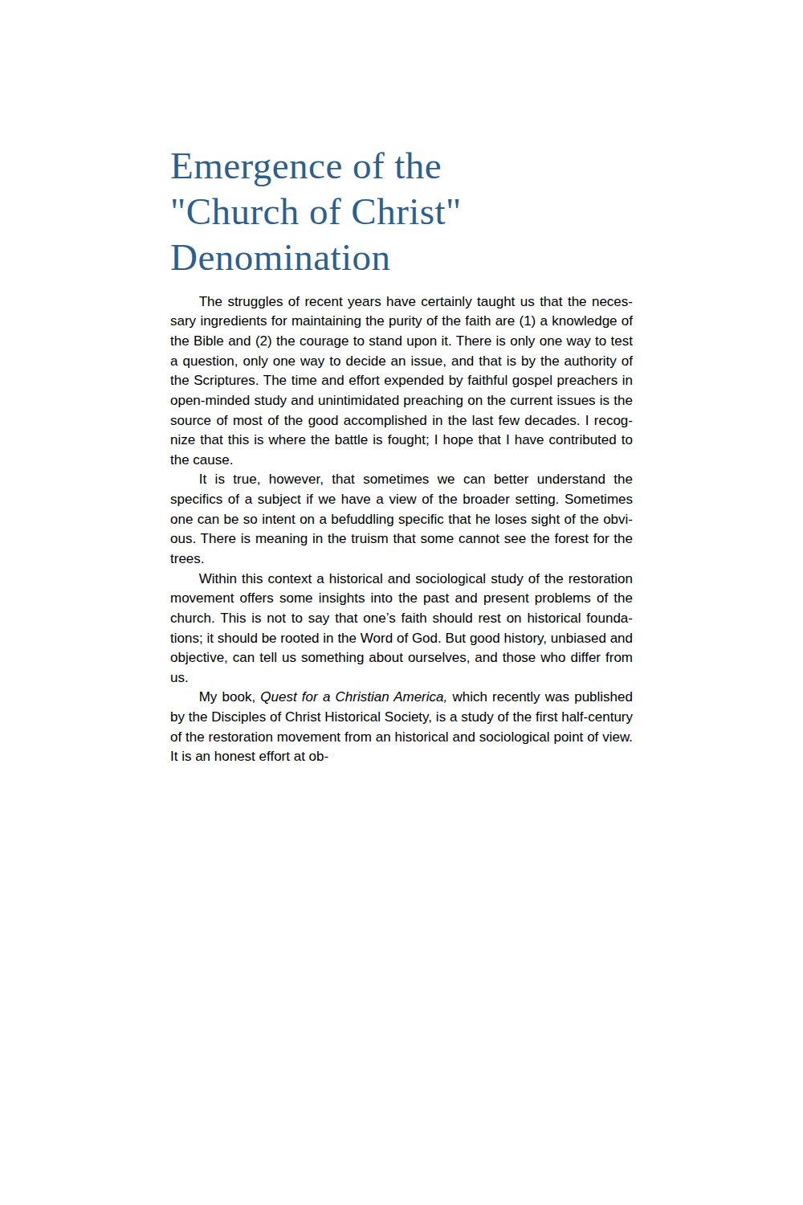Emergence of the
"Church of Christ"
Denomination
The struggles of recent years have certainly taught us that the necessary ingredients for maintaining the purity of the faith are (1) a knowledge of the Bible and (2) the courage to stand upon it. There is only one way to test a question, only one way to decide an issue, and that is by the authority of the Scriptures. The time and effort expended by faithful gospel preachers in open-minded study and unintimidated preaching on the current issues is the source of most of the good accomplished in the last few decades. I recognize that this is where the battle is fought; I hope that I have contributed to the cause.
It is true, however, that sometimes we can better understand the specifics of a subject if we have a view of the broader setting. Sometimes one can be so intent on a befuddling specific that he loses sight of the obvious. There is meaning in the truism that some cannot see the forest for the trees.
Within this context a historical and sociological study of the restoration movement offers some insights into the past and present problems of the church. This is not to say that one’s faith should rest on historical foundations; it should be rooted in the Word of God. But good history, unbiased and objective, can tell us something about ourselves, and those who differ from us.
My book, Quest for a Christian America, which recently was published by the Disciples of Christ Historical Society, is a study of the first half-century of the restoration movement from an historical and sociological point of view. It is an honest effort at ob-